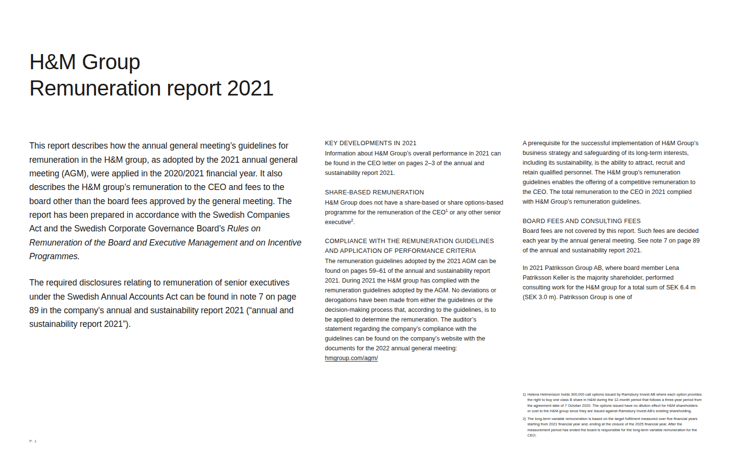H&M Group
Remuneration report 2021
This report describes how the annual general meeting’s guidelines for remuneration in the H&M group, as adopted by the 2021 annual general meeting (AGM), were applied in the 2020/2021 financial year. It also describes the H&M group’s remuneration to the CEO and fees to the board other than the board fees approved by the general meeting. The report has been prepared in accordance with the Swedish Companies Act and the Swedish Corporate Governance Board’s Rules on Remuneration of the Board and Executive Management and on Incentive Programmes.
The required disclosures relating to remuneration of senior executives under the Swedish Annual Accounts Act can be found in note 7 on page 89 in the company’s annual and sustainability report 2021 (“annual and sustainability report 2021”).
Key developments in 2021
Information about H&M Group’s overall performance in 2021 can be found in the CEO letter on pages 2–3 of the annual and sustainability report 2021.
Share-based remuneration
H&M Group does not have a share-based or share options-based programme for the remuneration of the CEO1 or any other senior executive2.
Compliance with the remuneration guidelines and application of performance criteria
The remuneration guidelines adopted by the 2021 AGM can be found on pages 59–61 of the annual and sustainability report 2021. During 2021 the H&M group has complied with the remuneration guidelines adopted by the AGM. No deviations or derogations have been made from either the guidelines or the decision-making process that, according to the guidelines, is to be applied to determine the remuneration. The auditor’s statement regarding the company’s compliance with the guidelines can be found on the company’s website with the documents for the 2022 annual general meeting: hmgroup.com/agm/
A prerequisite for the successful implementation of H&M Group’s business strategy and safeguarding of its long-term interests, including its sustainability, is the ability to attract, recruit and retain qualified personnel. The H&M group’s remuneration guidelines enables the offering of a competitive remuneration to the CEO. The total remuneration to the CEO in 2021 complied with H&M Group’s remuneration guidelines.
Board fees and consulting fees
Board fees are not covered by this report. Such fees are decided each year by the annual general meeting. See note 7 on page 89 of the annual and sustainability report 2021.
In 2021 Patriksson Group AB, where board member Lena Patriksson Keller is the majority shareholder, performed consulting work for the H&M group for a total sum of SEK 6.4 m (SEK 3.0 m). Patriksson Group is one of
1) Helena Helmersson holds 300,000 call options issued by Ramsbury Invest AB where each option provides the right to buy one class B share in H&M during the 12-month period that follows a three-year period from the agreement date of 7 October 2020. The options issued have no dilution effect for H&M shareholders or cost to the H&M group since they are issued against Ramsbury Invest AB’s existing shareholding.
2) The long-term variable remuneration is based on the target fulfilment measured over five financial years starting from 2021 financial year and, ending at the closure of the 2025 financial year. After the measurement period has ended the board is responsible for the long-term variable remuneration for the CEO.
P. 1